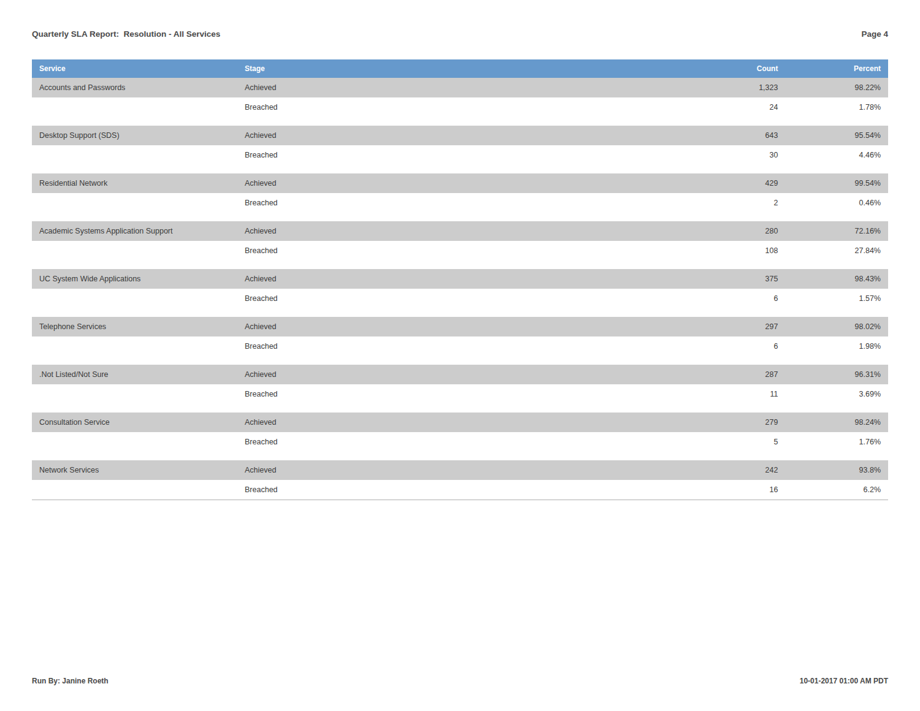Quarterly SLA Report: Resolution - All Services
Page 4
| Service | Stage | Count | Percent |
| --- | --- | --- | --- |
| Accounts and Passwords | Achieved | 1,323 | 98.22% |
| | Breached | 24 | 1.78% |
| Desktop Support (SDS) | Achieved | 643 | 95.54% |
| | Breached | 30 | 4.46% |
| Residential Network | Achieved | 429 | 99.54% |
| | Breached | 2 | 0.46% |
| Academic Systems Application Support | Achieved | 280 | 72.16% |
| | Breached | 108 | 27.84% |
| UC System Wide Applications | Achieved | 375 | 98.43% |
| | Breached | 6 | 1.57% |
| Telephone Services | Achieved | 297 | 98.02% |
| | Breached | 6 | 1.98% |
| .Not Listed/Not Sure | Achieved | 287 | 96.31% |
| | Breached | 11 | 3.69% |
| Consultation Service | Achieved | 279 | 98.24% |
| | Breached | 5 | 1.76% |
| Network Services | Achieved | 242 | 93.8% |
| | Breached | 16 | 6.2% |
Run By: Janine Roeth
10-01-2017 01:00 AM PDT